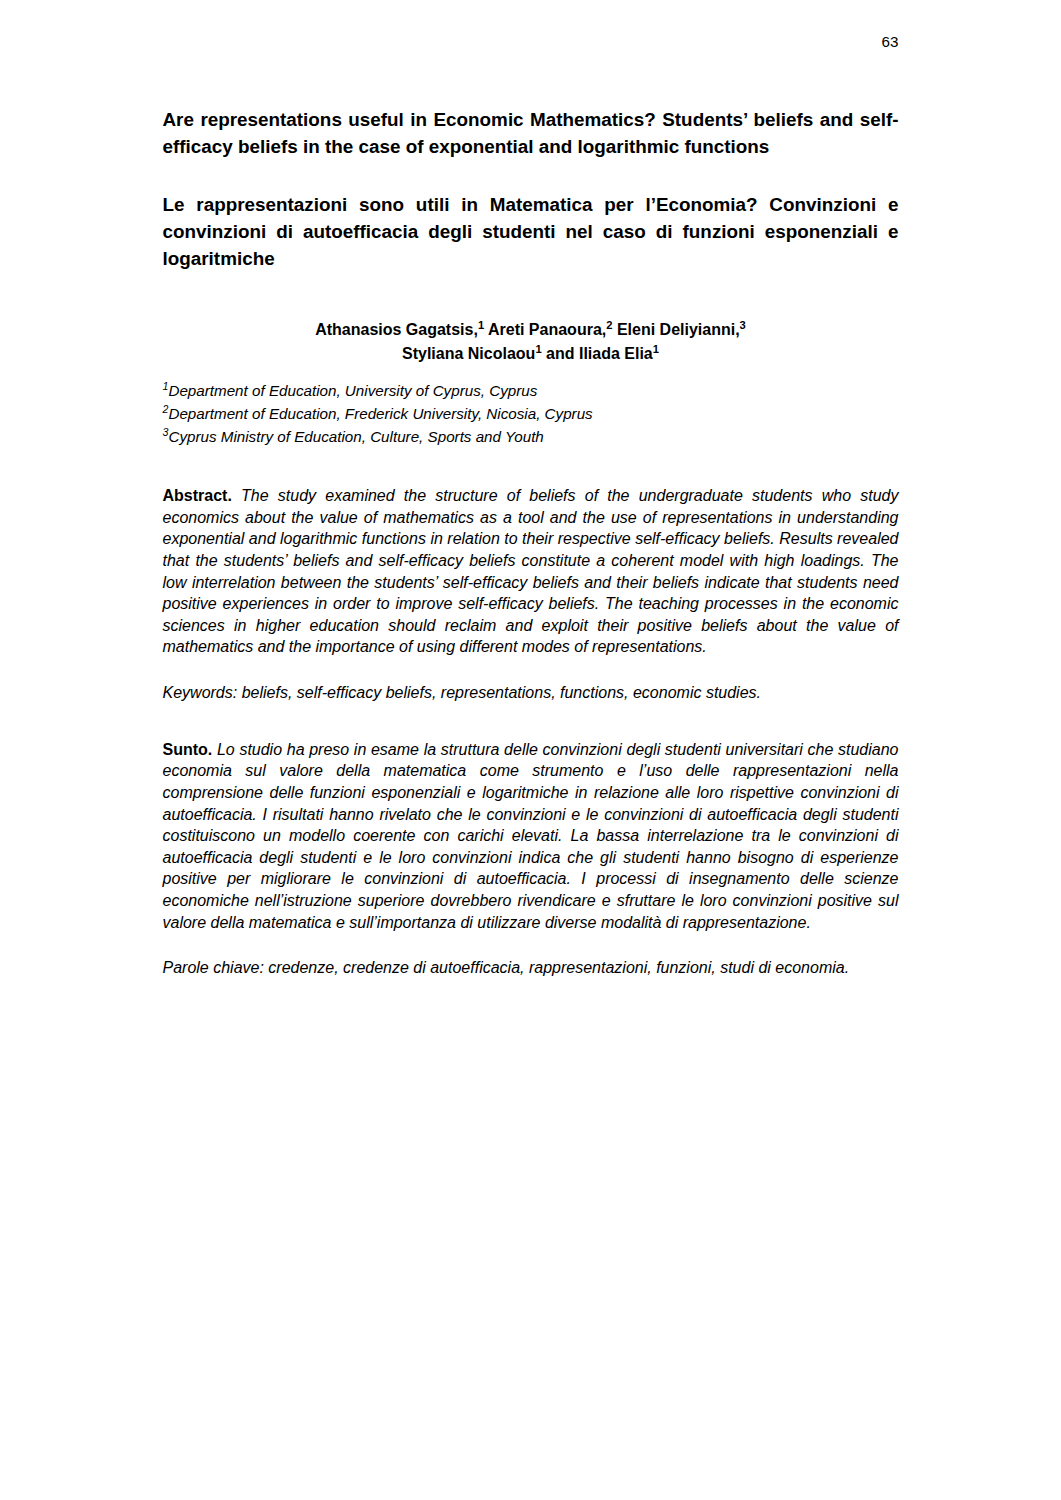63
Are representations useful in Economic Mathematics? Students’ beliefs and self-efficacy beliefs in the case of exponential and logarithmic functions
Le rappresentazioni sono utili in Matematica per l’Economia? Convinzioni e convinzioni di autoefficacia degli studenti nel caso di funzioni esponenziali e logaritmiche
Athanasios Gagatsis,1 Areti Panaoura,2 Eleni Deliyianni,3
Styliana Nicolaou1 and Iliada Elia1
1Department of Education, University of Cyprus, Cyprus
2Department of Education, Frederick University, Nicosia, Cyprus
3Cyprus Ministry of Education, Culture, Sports and Youth
Abstract. The study examined the structure of beliefs of the undergraduate students who study economics about the value of mathematics as a tool and the use of representations in understanding exponential and logarithmic functions in relation to their respective self-efficacy beliefs. Results revealed that the students’ beliefs and self-efficacy beliefs constitute a coherent model with high loadings. The low interrelation between the students’ self-efficacy beliefs and their beliefs indicate that students need positive experiences in order to improve self-efficacy beliefs. The teaching processes in the economic sciences in higher education should reclaim and exploit their positive beliefs about the value of mathematics and the importance of using different modes of representations.
Keywords: beliefs, self-efficacy beliefs, representations, functions, economic studies.
Sunto. Lo studio ha preso in esame la struttura delle convinzioni degli studenti universitari che studiano economia sul valore della matematica come strumento e l’uso delle rappresentazioni nella comprensione delle funzioni esponenziali e logaritmiche in relazione alle loro rispettive convinzioni di autoefficacia. I risultati hanno rivelato che le convinzioni e le convinzioni di autoefficacia degli studenti costituiscono un modello coerente con carichi elevati. La bassa interrelazione tra le convinzioni di autoefficacia degli studenti e le loro convinzioni indica che gli studenti hanno bisogno di esperienze positive per migliorare le convinzioni di autoefficacia. I processi di insegnamento delle scienze economiche nell’istruzione superiore dovrebbero rivendicare e sfruttare le loro convinzioni positive sul valore della matematica e sull’importanza di utilizzare diverse modalità di rappresentazione.
Parole chiave: credenze, credenze di autoefficacia, rappresentazioni, funzioni, studi di economia.